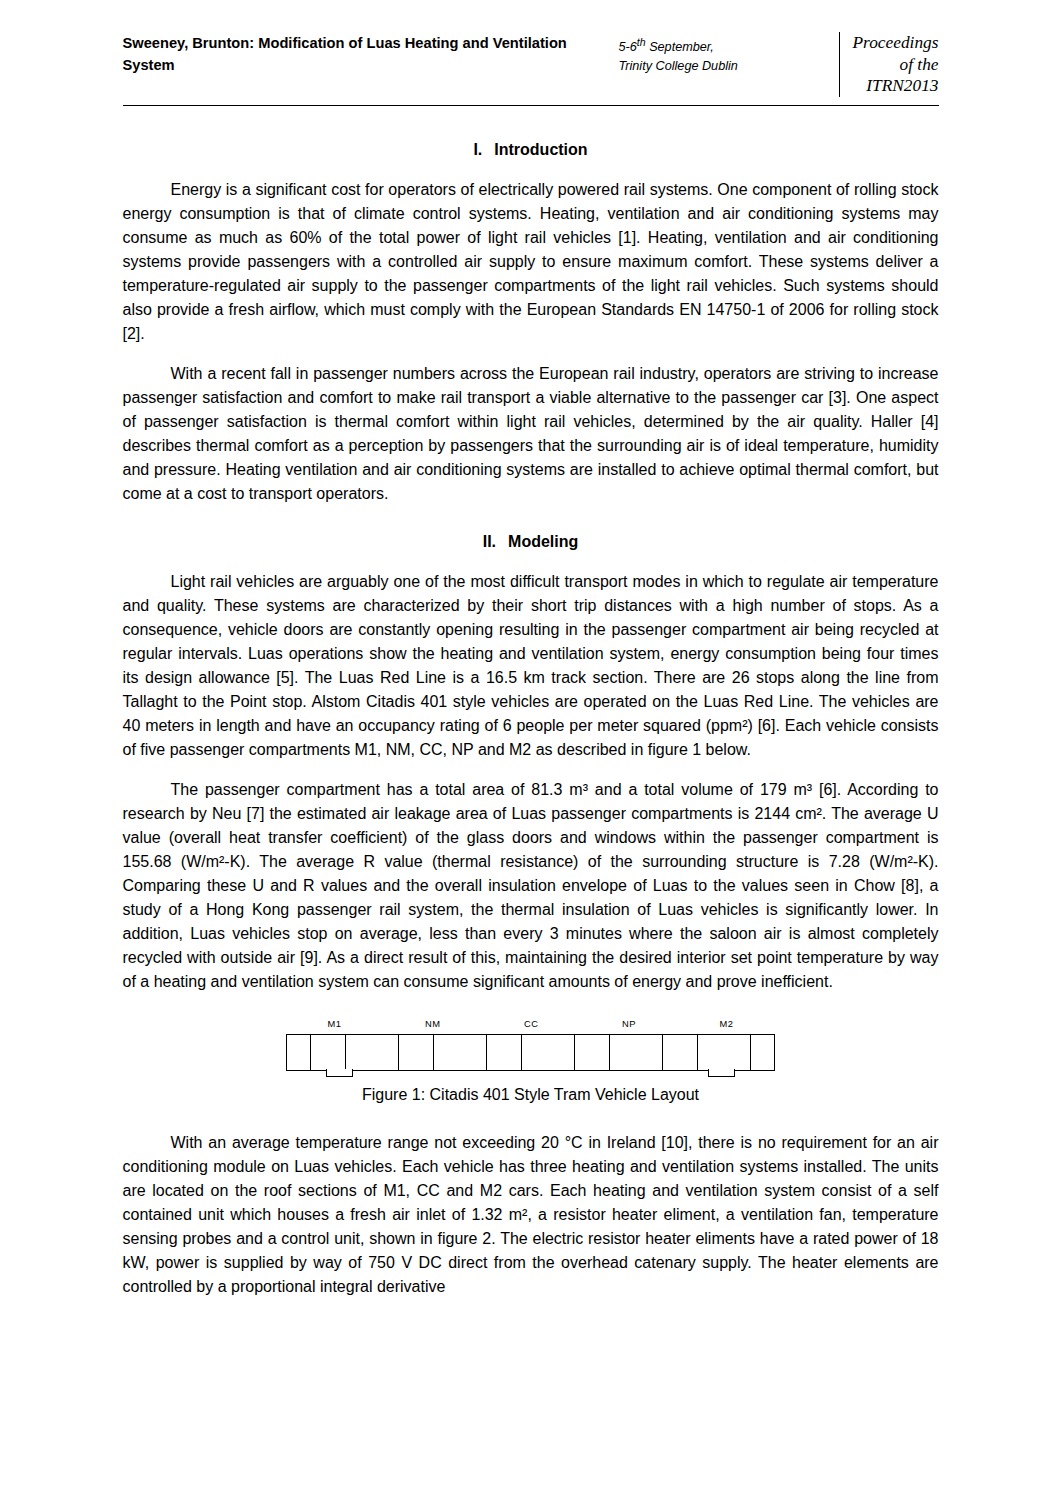Sweeney, Brunton: Modification of Luas Heating and Ventilation System
5-6th September,
Trinity College Dublin
Proceedings
of the
ITRN2013
I. Introduction
Energy is a significant cost for operators of electrically powered rail systems. One component of rolling stock energy consumption is that of climate control systems. Heating, ventilation and air conditioning systems may consume as much as 60% of the total power of light rail vehicles [1]. Heating, ventilation and air conditioning systems provide passengers with a controlled air supply to ensure maximum comfort. These systems deliver a temperature-regulated air supply to the passenger compartments of the light rail vehicles. Such systems should also provide a fresh airflow, which must comply with the European Standards EN 14750-1 of 2006 for rolling stock [2].
With a recent fall in passenger numbers across the European rail industry, operators are striving to increase passenger satisfaction and comfort to make rail transport a viable alternative to the passenger car [3]. One aspect of passenger satisfaction is thermal comfort within light rail vehicles, determined by the air quality. Haller [4] describes thermal comfort as a perception by passengers that the surrounding air is of ideal temperature, humidity and pressure. Heating ventilation and air conditioning systems are installed to achieve optimal thermal comfort, but come at a cost to transport operators.
II. Modeling
Light rail vehicles are arguably one of the most difficult transport modes in which to regulate air temperature and quality. These systems are characterized by their short trip distances with a high number of stops. As a consequence, vehicle doors are constantly opening resulting in the passenger compartment air being recycled at regular intervals. Luas operations show the heating and ventilation system, energy consumption being four times its design allowance [5]. The Luas Red Line is a 16.5 km track section. There are 26 stops along the line from Tallaght to the Point stop. Alstom Citadis 401 style vehicles are operated on the Luas Red Line. The vehicles are 40 meters in length and have an occupancy rating of 6 people per meter squared (ppm²) [6]. Each vehicle consists of five passenger compartments M1, NM, CC, NP and M2 as described in figure 1 below.
The passenger compartment has a total area of 81.3 m³ and a total volume of 179 m³ [6]. According to research by Neu [7] the estimated air leakage area of Luas passenger compartments is 2144 cm². The average U value (overall heat transfer coefficient) of the glass doors and windows within the passenger compartment is 155.68 (W/m²-K). The average R value (thermal resistance) of the surrounding structure is 7.28 (W/m²-K). Comparing these U and R values and the overall insulation envelope of Luas to the values seen in Chow [8], a study of a Hong Kong passenger rail system, the thermal insulation of Luas vehicles is significantly lower. In addition, Luas vehicles stop on average, less than every 3 minutes where the saloon air is almost completely recycled with outside air [9]. As a direct result of this, maintaining the desired interior set point temperature by way of a heating and ventilation system can consume significant amounts of energy and prove inefficient.
M1 NM CC NP M2
Figure 1: Citadis 401 Style Tram Vehicle Layout
With an average temperature range not exceeding 20 °C in Ireland [10], there is no requirement for an air conditioning module on Luas vehicles. Each vehicle has three heating and ventilation systems installed. The units are located on the roof sections of M1, CC and M2 cars. Each heating and ventilation system consist of a self contained unit which houses a fresh air inlet of 1.32 m², a resistor heater eliment, a ventilation fan, temperature sensing probes and a control unit, shown in figure 2. The electric resistor heater eliments have a rated power of 18 kW, power is supplied by way of 750 V DC direct from the overhead catenary supply. The heater elements are controlled by a proportional integral derivative